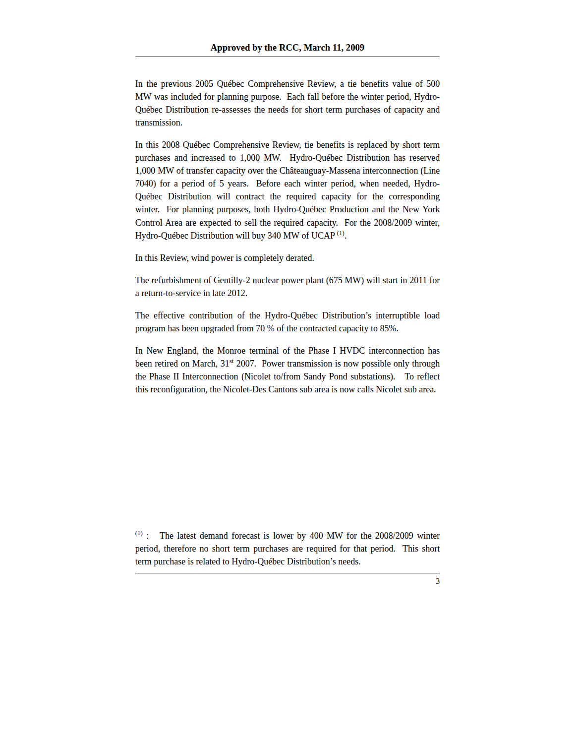Approved by the RCC, March 11, 2009
In the previous 2005 Québec Comprehensive Review, a tie benefits value of 500 MW was included for planning purpose. Each fall before the winter period, Hydro-Québec Distribution re-assesses the needs for short term purchases of capacity and transmission.
In this 2008 Québec Comprehensive Review, tie benefits is replaced by short term purchases and increased to 1,000 MW. Hydro-Québec Distribution has reserved 1,000 MW of transfer capacity over the Châteauguay-Massena interconnection (Line 7040) for a period of 5 years. Before each winter period, when needed, Hydro-Québec Distribution will contract the required capacity for the corresponding winter. For planning purposes, both Hydro-Québec Production and the New York Control Area are expected to sell the required capacity. For the 2008/2009 winter, Hydro-Québec Distribution will buy 340 MW of UCAP (1).
In this Review, wind power is completely derated.
The refurbishment of Gentilly-2 nuclear power plant (675 MW) will start in 2011 for a return-to-service in late 2012.
The effective contribution of the Hydro-Québec Distribution’s interruptible load program has been upgraded from 70 % of the contracted capacity to 85%.
In New England, the Monroe terminal of the Phase I HVDC interconnection has been retired on March, 31st 2007. Power transmission is now possible only through the Phase II Interconnection (Nicolet to/from Sandy Pond substations). To reflect this reconfiguration, the Nicolet-Des Cantons sub area is now calls Nicolet sub area.
(1) : The latest demand forecast is lower by 400 MW for the 2008/2009 winter period, therefore no short term purchases are required for that period. This short term purchase is related to Hydro-Québec Distribution’s needs.
3